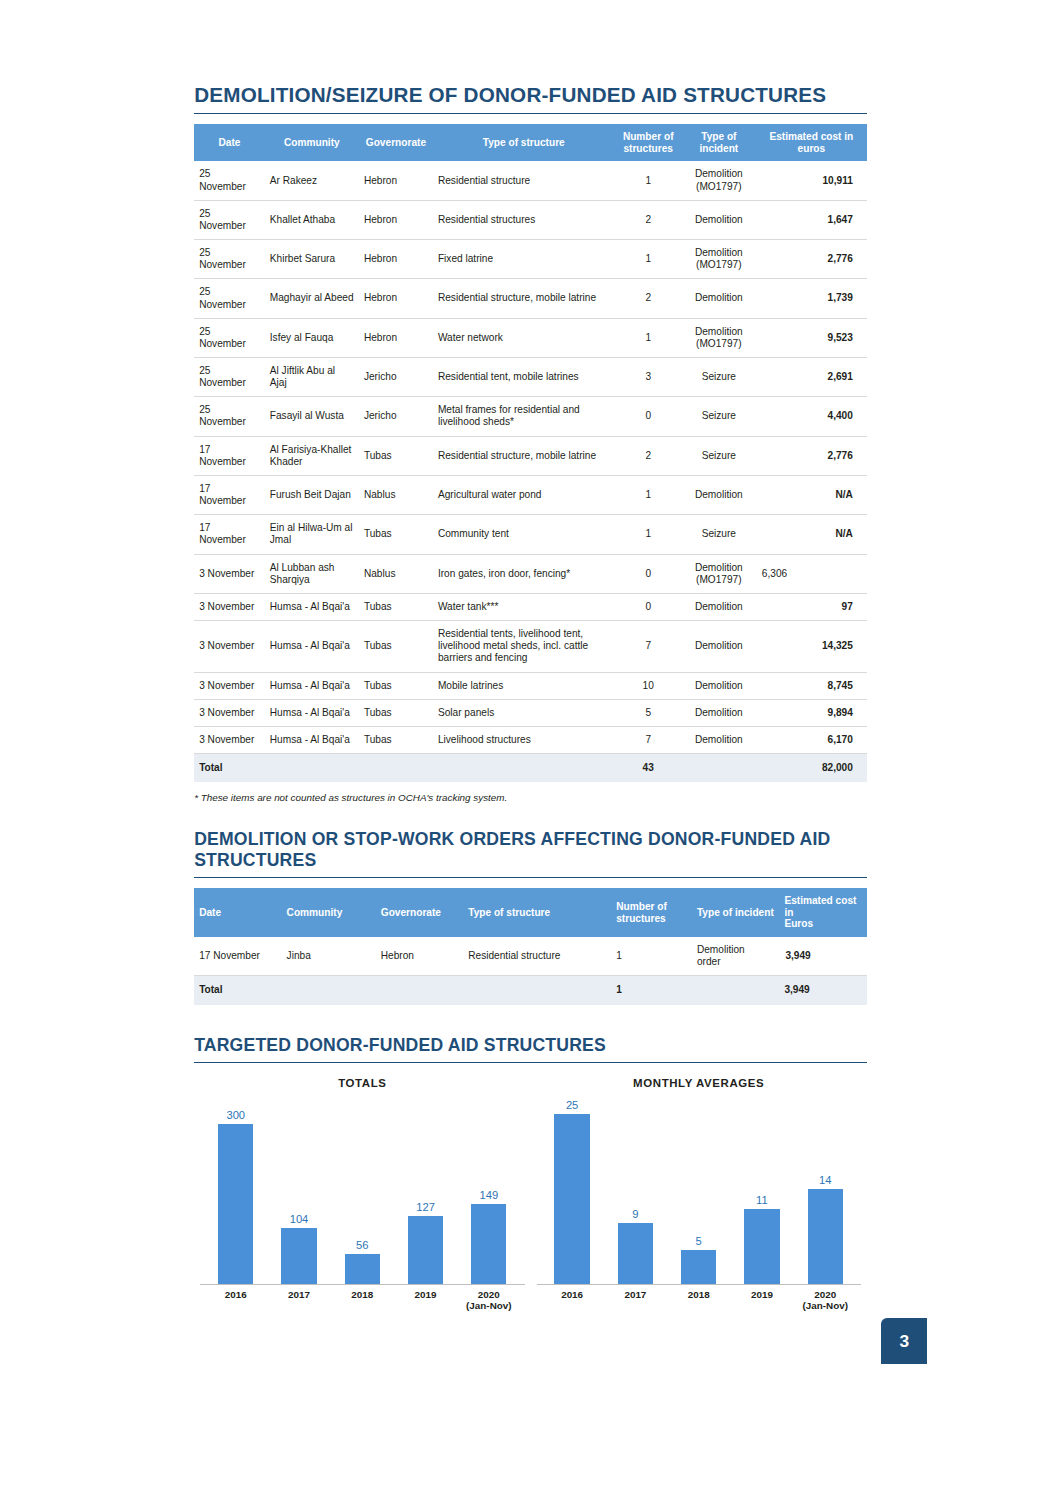DEMOLITION/SEIZURE OF DONOR-FUNDED AID STRUCTURES
| Date | Community | Governorate | Type of structure | Number of structures | Type of incident | Estimated cost in euros |
| --- | --- | --- | --- | --- | --- | --- |
| 25 November | Ar Rakeez | Hebron | Residential structure | 1 | Demolition (MO1797) | 10,911 |
| 25 November | Khallet Athaba | Hebron | Residential structures | 2 | Demolition | 1,647 |
| 25 November | Khirbet Sarura | Hebron | Fixed latrine | 1 | Demolition (MO1797) | 2,776 |
| 25 November | Maghayir al Abeed | Hebron | Residential structure, mobile latrine | 2 | Demolition | 1,739 |
| 25 November | Isfey al Fauqa | Hebron | Water network | 1 | Demolition (MO1797) | 9,523 |
| 25 November | Al Jiftlik Abu al Ajaj | Jericho | Residential tent, mobile latrines | 3 | Seizure | 2,691 |
| 25 November | Fasayil al Wusta | Jericho | Metal frames for residential and livelihood sheds* | 0 | Seizure | 4,400 |
| 17 November | Al Farisiya-Khallet Khader | Tubas | Residential structure, mobile latrine | 2 | Seizure | 2,776 |
| 17 November | Furush Beit Dajan | Nablus | Agricultural water pond | 1 | Demolition | N/A |
| 17 November | Ein al Hilwa-Um al Jmal | Tubas | Community tent | 1 | Seizure | N/A |
| 3 November | Al Lubban ash Sharqiya | Nablus | Iron gates, iron door, fencing* | 0 | Demolition (MO1797) | 6,306 |
| 3 November | Humsa - Al Bqai'a | Tubas | Water tank*** | 0 | Demolition | 97 |
| 3 November | Humsa - Al Bqai'a | Tubas | Residential tents, livelihood tent, livelihood metal sheds, incl. cattle barriers and fencing | 7 | Demolition | 14,325 |
| 3 November | Humsa - Al Bqai'a | Tubas | Mobile latrines | 10 | Demolition | 8,745 |
| 3 November | Humsa - Al Bqai'a | Tubas | Solar panels | 5 | Demolition | 9,894 |
| 3 November | Humsa - Al Bqai'a | Tubas | Livelihood structures | 7 | Demolition | 6,170 |
| Total | | | | 43 | | 82,000 |
* These items are not counted as structures in OCHA's tracking system.
DEMOLITION OR STOP-WORK ORDERS AFFECTING DONOR-FUNDED AID STRUCTURES
| Date | Community | Governorate | Type of structure | Number of structures | Type of incident | Estimated cost in Euros |
| --- | --- | --- | --- | --- | --- | --- |
| 17 November | Jinba | Hebron | Residential structure | 1 | Demolition order | 3,949 |
| Total | | | | 1 | | 3,949 |
TARGETED DONOR-FUNDED AID STRUCTURES
TOTALS
300
104
56
127
149
2016
2017
2018
2019
2020(Jan-Nov)
MONTHLY AVERAGES
25
9
5
11
14
2016
2017
2018
2019
2020(Jan-Nov)
3